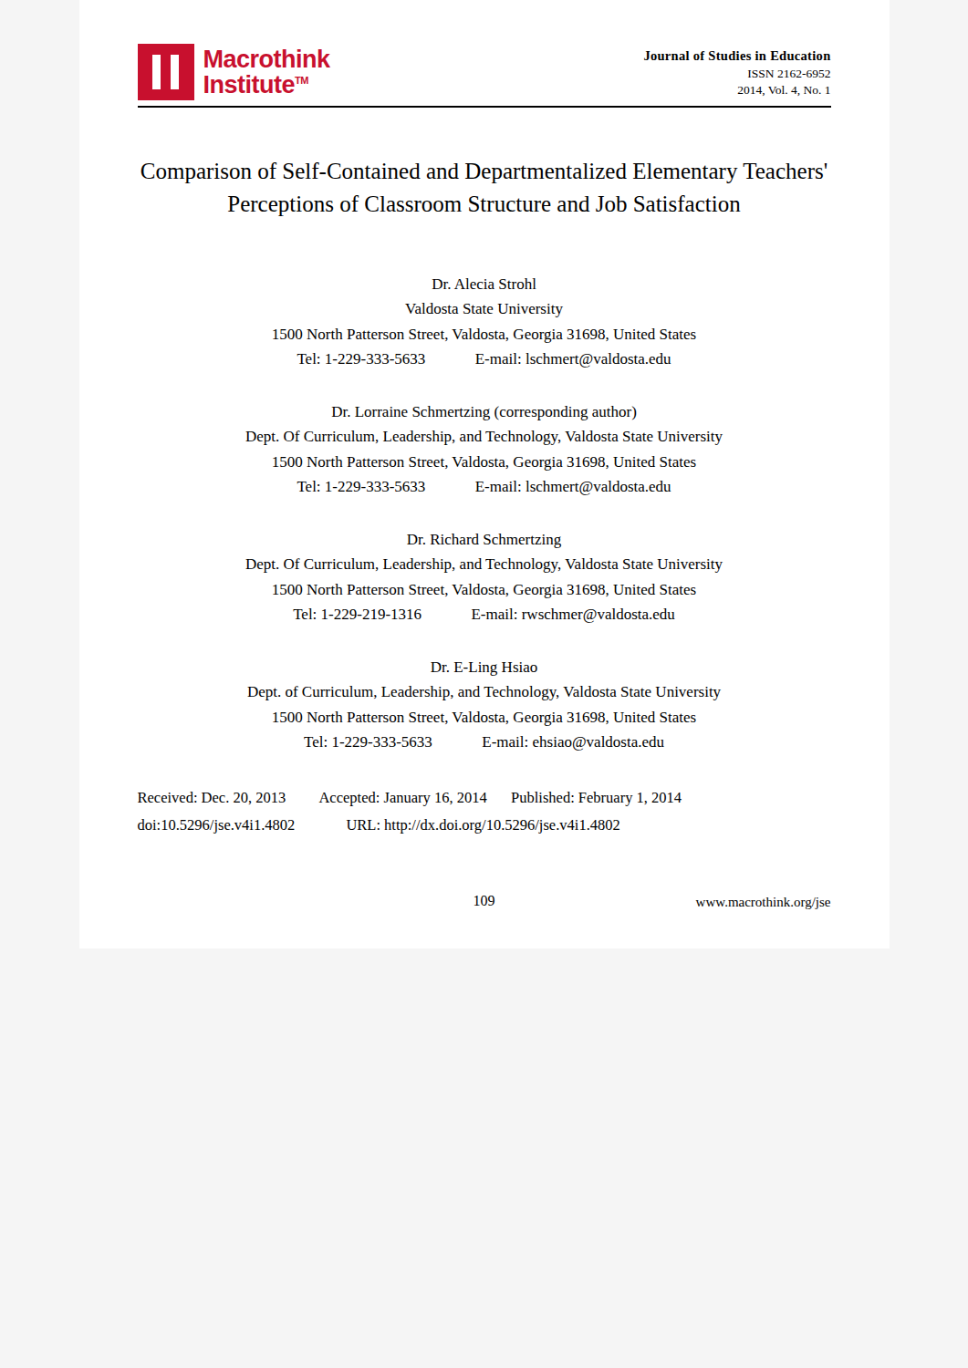Macrothink
InstituteTM
Journal of Studies in Education
ISSN 2162-6952
2014, Vol. 4, No. 1
Comparison of Self-Contained and Departmentalized Elementary Teachers' Perceptions of Classroom Structure and Job Satisfaction
Dr. Alecia Strohl
Valdosta State University
1500 North Patterson Street, Valdosta, Georgia 31698, United States
Tel: 1-229-333-5633 E-mail: lschmert@valdosta.edu
Dr. Lorraine Schmertzing (corresponding author)
Dept. Of Curriculum, Leadership, and Technology, Valdosta State University
1500 North Patterson Street, Valdosta, Georgia 31698, United States
Tel: 1-229-333-5633 E-mail: lschmert@valdosta.edu
Dr. Richard Schmertzing
Dept. Of Curriculum, Leadership, and Technology, Valdosta State University
1500 North Patterson Street, Valdosta, Georgia 31698, United States
Tel: 1-229-219-1316 E-mail: rwschmer@valdosta.edu
Dr. E-Ling Hsiao
Dept. of Curriculum, Leadership, and Technology, Valdosta State University
1500 North Patterson Street, Valdosta, Georgia 31698, United States
Tel: 1-229-333-5633 E-mail: ehsiao@valdosta.edu
Received: Dec. 20, 2013 Accepted: January 16, 2014 Published: February 1, 2014
doi:10.5296/jse.v4i1.4802 URL: http://dx.doi.org/10.5296/jse.v4i1.4802
109 www.macrothink.org/jse